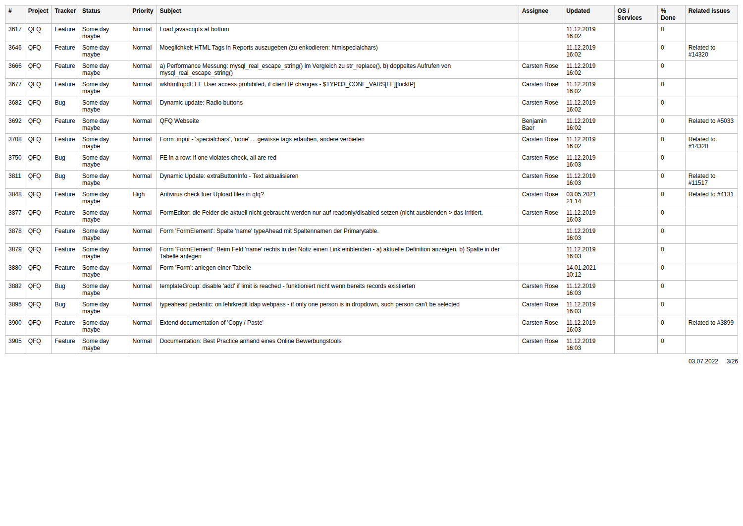| # | Project | Tracker | Status | Priority | Subject | Assignee | Updated | OS / Services | % Done | Related issues |
| --- | --- | --- | --- | --- | --- | --- | --- | --- | --- | --- |
| 3617 | QFQ | Feature | Some day maybe | Normal | Load javascripts at bottom | | 11.12.2019 16:02 | | 0 | |
| 3646 | QFQ | Feature | Some day maybe | Normal | Moeglichkeit HTML Tags in Reports auszugeben (zu enkodieren: htmlspecialchars) | | 11.12.2019 16:02 | | 0 | Related to #14320 |
| 3666 | QFQ | Feature | Some day maybe | Normal | a) Performance Messung: mysql_real_escape_string() im Vergleich zu str_replace(), b) doppeltes Aufrufen von mysql_real_escape_string() | Carsten Rose | 11.12.2019 16:02 | | 0 | |
| 3677 | QFQ | Feature | Some day maybe | Normal | wkhtmltopdf: FE User access prohibited, if client IP changes - $TYPO3_CONF_VARS[FE][lockIP] | Carsten Rose | 11.12.2019 16:02 | | 0 | |
| 3682 | QFQ | Bug | Some day maybe | Normal | Dynamic update: Radio buttons | Carsten Rose | 11.12.2019 16:02 | | 0 | |
| 3692 | QFQ | Feature | Some day maybe | Normal | QFQ Webseite | Benjamin Baer | 11.12.2019 16:02 | | 0 | Related to #5033 |
| 3708 | QFQ | Feature | Some day maybe | Normal | Form: input - 'specialchars', 'none' ... gewisse tags erlauben, andere verbieten | Carsten Rose | 11.12.2019 16:02 | | 0 | Related to #14320 |
| 3750 | QFQ | Bug | Some day maybe | Normal | FE in a row: if one violates check, all are red | Carsten Rose | 11.12.2019 16:03 | | 0 | |
| 3811 | QFQ | Bug | Some day maybe | Normal | Dynamic Update: extraButtonInfo - Text aktualisieren | Carsten Rose | 11.12.2019 16:03 | | 0 | Related to #11517 |
| 3848 | QFQ | Feature | Some day maybe | High | Antivirus check fuer Upload files in qfq? | Carsten Rose | 03.05.2021 21:14 | | 0 | Related to #4131 |
| 3877 | QFQ | Feature | Some day maybe | Normal | FormEditor: die Felder die aktuell nicht gebraucht werden nur auf readonly/disabled setzen (nicht ausblenden > das irritiert. | Carsten Rose | 11.12.2019 16:03 | | 0 | |
| 3878 | QFQ | Feature | Some day maybe | Normal | Form 'FormElement': Spalte 'name' typeAhead mit Spaltennamen der Primarytable. | | 11.12.2019 16:03 | | 0 | |
| 3879 | QFQ | Feature | Some day maybe | Normal | Form 'FormElement': Beim Feld 'name' rechts in der Notiz einen Link einblenden - a) aktuelle Definition anzeigen, b) Spalte in der Tabelle anlegen | | 11.12.2019 16:03 | | 0 | |
| 3880 | QFQ | Feature | Some day maybe | Normal | Form 'Form': anlegen einer Tabelle | | 14.01.2021 10:12 | | 0 | |
| 3882 | QFQ | Bug | Some day maybe | Normal | templateGroup: disable 'add' if limit is reached - funktioniert nicht wenn bereits records existierten | Carsten Rose | 11.12.2019 16:03 | | 0 | |
| 3895 | QFQ | Bug | Some day maybe | Normal | typeahead pedantic: on lehrkredit ldap webpass - if only one person is in dropdown, such person can't be selected | Carsten Rose | 11.12.2019 16:03 | | 0 | |
| 3900 | QFQ | Feature | Some day maybe | Normal | Extend documentation of 'Copy / Paste' | Carsten Rose | 11.12.2019 16:03 | | 0 | Related to #3899 |
| 3905 | QFQ | Feature | Some day maybe | Normal | Documentation: Best Practice anhand eines Online Bewerbungstools | Carsten Rose | 11.12.2019 16:03 | | 0 | |
03.07.2022 3/26